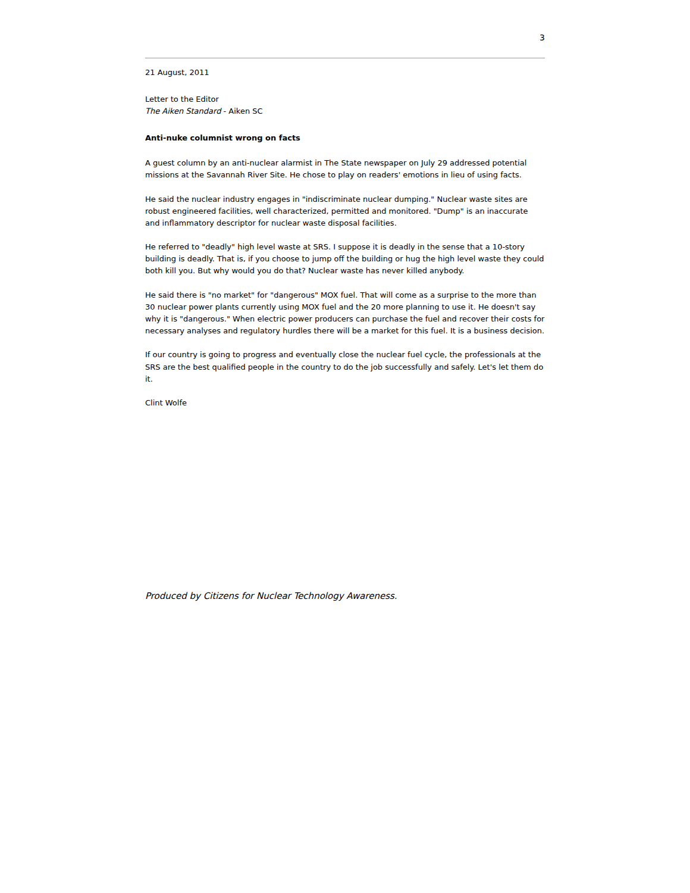3
21 August, 2011
Letter to the Editor
The Aiken Standard - Aiken SC
Anti-nuke columnist wrong on facts
A guest column by an anti-nuclear alarmist in The State newspaper on July 29 addressed potential missions at the Savannah River Site. He chose to play on readers' emotions in lieu of using facts.
He said the nuclear industry engages in "indiscriminate nuclear dumping." Nuclear waste sites are robust engineered facilities, well characterized, permitted and monitored. "Dump" is an inaccurate and inflammatory descriptor for nuclear waste disposal facilities.
He referred to "deadly" high level waste at SRS. I suppose it is deadly in the sense that a 10-story building is deadly. That is, if you choose to jump off the building or hug the high level waste they could both kill you. But why would you do that? Nuclear waste has never killed anybody.
He said there is "no market" for "dangerous" MOX fuel. That will come as a surprise to the more than 30 nuclear power plants currently using MOX fuel and the 20 more planning to use it. He doesn't say why it is "dangerous." When electric power producers can purchase the fuel and recover their costs for necessary analyses and regulatory hurdles there will be a market for this fuel. It is a business decision.
If our country is going to progress and eventually close the nuclear fuel cycle, the professionals at the SRS are the best qualified people in the country to do the job successfully and safely. Let's let them do it.
Clint Wolfe
Produced by Citizens for Nuclear Technology Awareness.